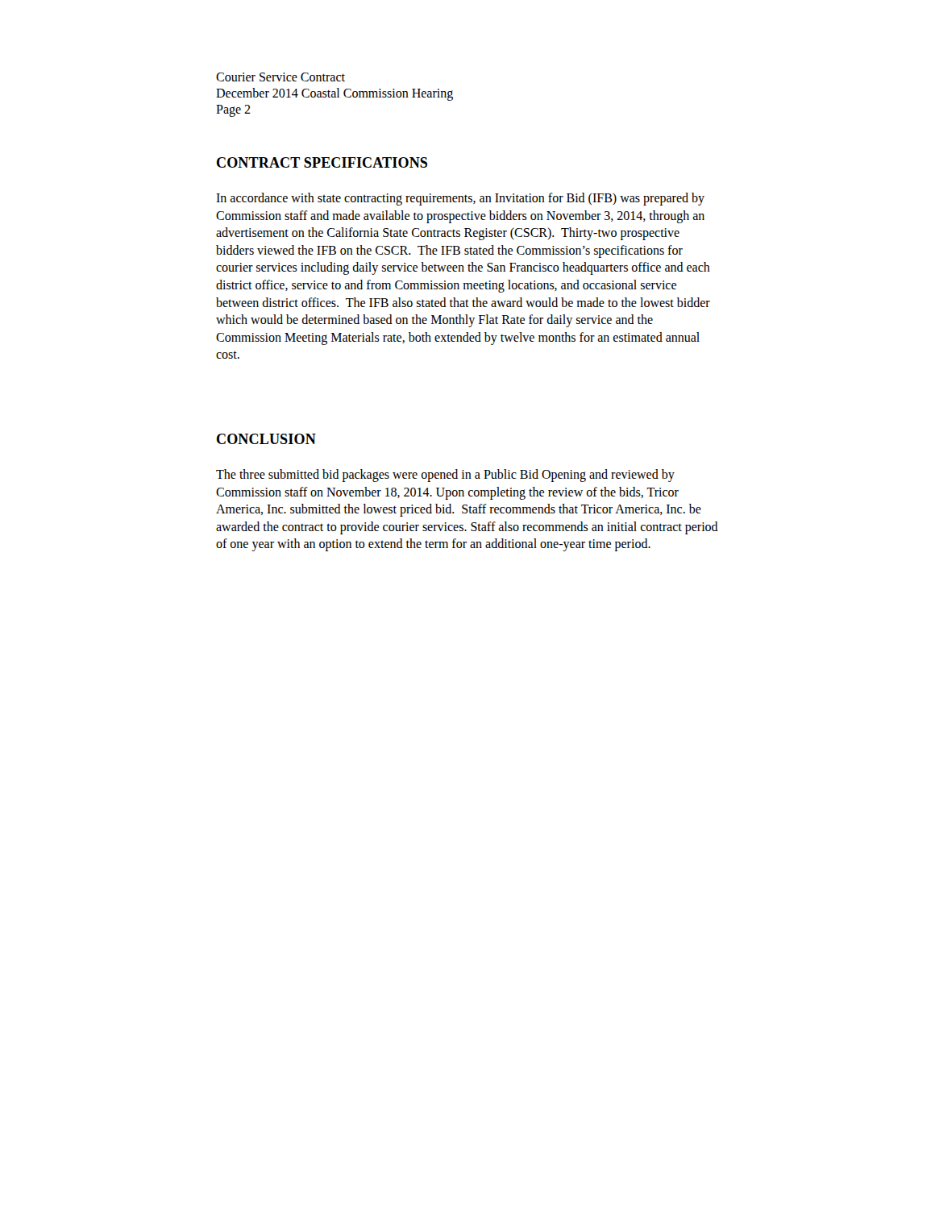Courier Service Contract
December 2014 Coastal Commission Hearing
Page 2
CONTRACT SPECIFICATIONS
In accordance with state contracting requirements, an Invitation for Bid (IFB) was prepared by Commission staff and made available to prospective bidders on November 3, 2014, through an advertisement on the California State Contracts Register (CSCR). Thirty-two prospective bidders viewed the IFB on the CSCR. The IFB stated the Commission’s specifications for courier services including daily service between the San Francisco headquarters office and each district office, service to and from Commission meeting locations, and occasional service between district offices. The IFB also stated that the award would be made to the lowest bidder which would be determined based on the Monthly Flat Rate for daily service and the Commission Meeting Materials rate, both extended by twelve months for an estimated annual cost.
CONCLUSION
The three submitted bid packages were opened in a Public Bid Opening and reviewed by Commission staff on November 18, 2014. Upon completing the review of the bids, Tricor America, Inc. submitted the lowest priced bid. Staff recommends that Tricor America, Inc. be awarded the contract to provide courier services. Staff also recommends an initial contract period of one year with an option to extend the term for an additional one-year time period.